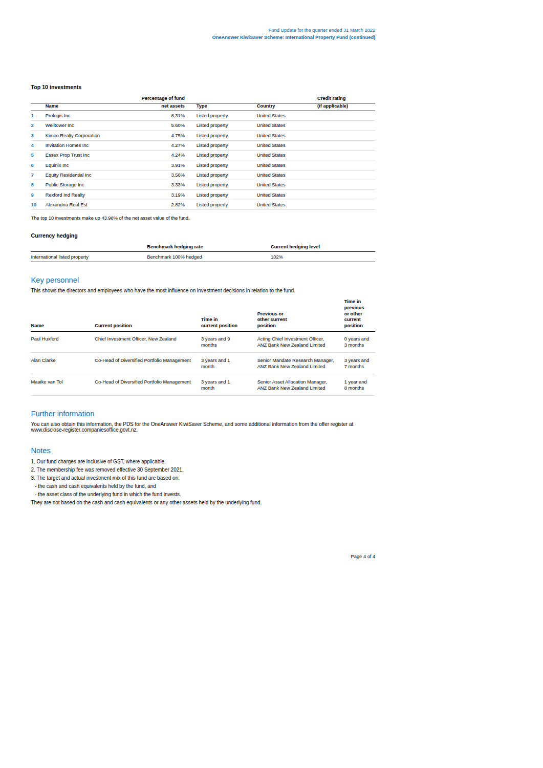Fund Update for the quarter ended 31 March 2022
OneAnswer KiwiSaver Scheme: International Property Fund (continued)
Top 10 investments
| | | Percentage of fund | | | Credit rating |
| --- | --- | --- | --- | --- | --- |
| | Name | net assets | Type | Country | (if applicable) |
| 1 | Prologis Inc | 8.31% | Listed property | United States | |
| 2 | Welltower Inc | 5.60% | Listed property | United States | |
| 3 | Kimco Realty Corporation | 4.75% | Listed property | United States | |
| 4 | Invitation Homes Inc | 4.27% | Listed property | United States | |
| 5 | Essex Prop Trust Inc | 4.24% | Listed property | United States | |
| 6 | Equinix Inc | 3.91% | Listed property | United States | |
| 7 | Equity Residential Inc | 3.56% | Listed property | United States | |
| 8 | Public Storage Inc | 3.33% | Listed property | United States | |
| 9 | Rexford Ind Realty | 3.19% | Listed property | United States | |
| 10 | Alexandria Real Est | 2.82% | Listed property | United States | |
The top 10 investments make up 43.98% of the net asset value of the fund.
Currency hedging
| | Benchmark hedging rate | Current hedging level |
| --- | --- | --- |
| International listed property | Benchmark 100% hedged | 102% |
Key personnel
This shows the directors and employees who have the most influence on investment decisions in relation to the fund.
| Name | Current position | Time in current position | Previous or other current position | Time in previous or other current position |
| --- | --- | --- | --- | --- |
| Paul Huxford | Chief Investment Officer, New Zealand | 3 years and 9 months | Acting Chief Investment Officer, ANZ Bank New Zealand Limited | 0 years and 3 months |
| Alan Clarke | Co-Head of Diversified Portfolio Management | 3 years and 1 month | Senior Mandate Research Manager, ANZ Bank New Zealand Limited | 3 years and 7 months |
| Maaike van Tol | Co-Head of Diversified Portfolio Management | 3 years and 1 month | Senior Asset Allocation Manager, ANZ Bank New Zealand Limited | 1 year and 8 months |
Further information
You can also obtain this information, the PDS for the OneAnswer KiwiSaver Scheme, and some additional information from the offer register at
www.disclose-register.companiesoffice.govt.nz.
Notes
1. Our fund charges are inclusive of GST, where applicable.
2. The membership fee was removed effective 30 September 2021.
3. The target and actual investment mix of this fund are based on:
- the cash and cash equivalents held by the fund, and
- the asset class of the underlying fund in which the fund invests.
They are not based on the cash and cash equivalents or any other assets held by the underlying fund.
Page 4 of 4